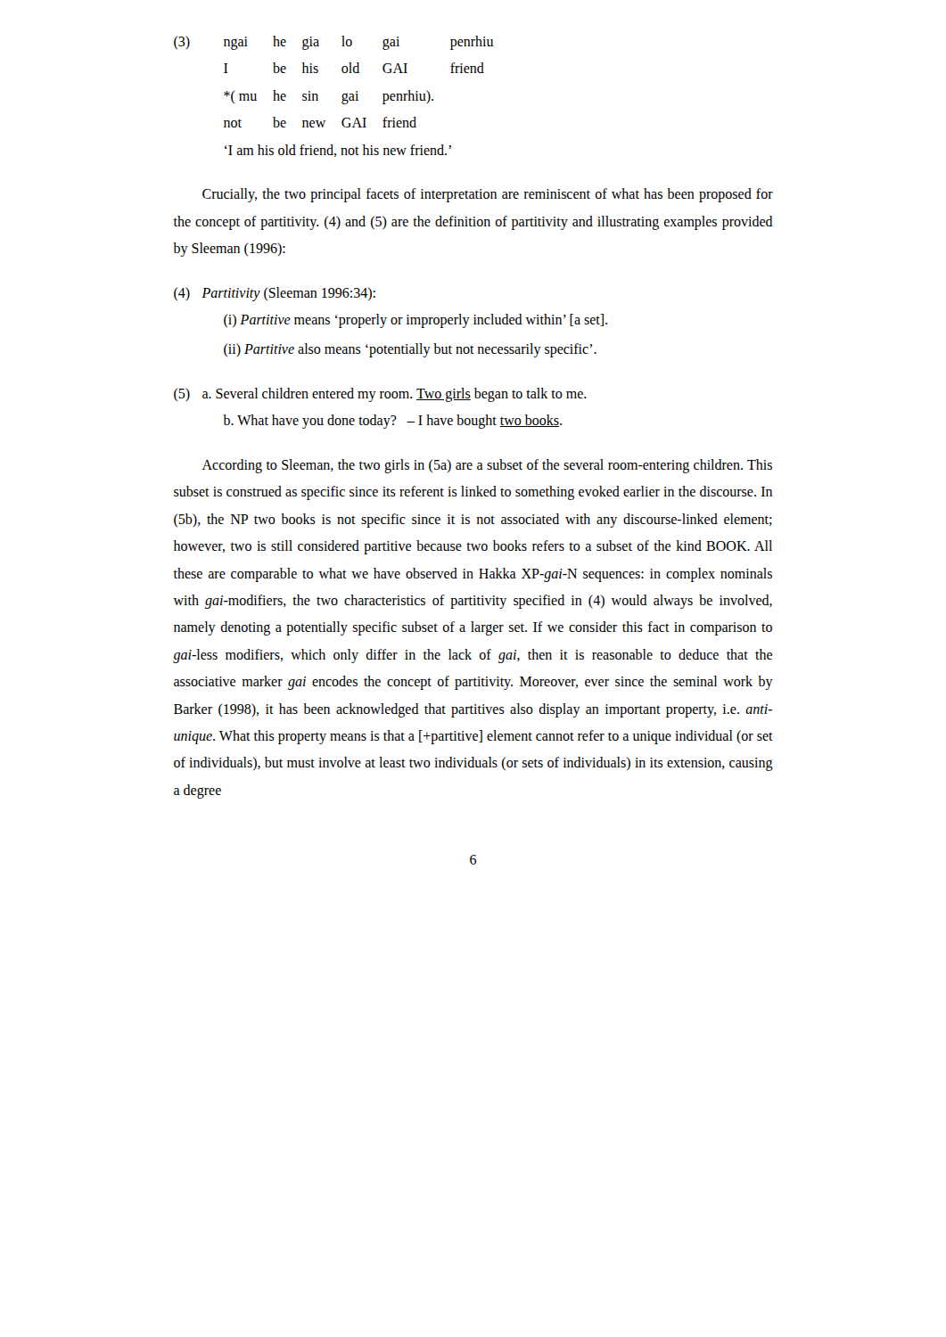(3)
| ngai | he | gia | lo | gai | penrhiu |
| I | be | his | old | GAI | friend |
| *( mu | he | sin | gai | penrhiu). | |
| not | be | new | GAI | friend | |
‘I am his old friend, not his new friend.’
Crucially, the two principal facets of interpretation are reminiscent of what has been proposed for the concept of partitivity. (4) and (5) are the definition of partitivity and illustrating examples provided by Sleeman (1996):
(4) Partitivity (Sleeman 1996:34):
(i) Partitive means ‘properly or improperly included within’ [a set].
(ii) Partitive also means ‘potentially but not necessarily specific’.
(5) a. Several children entered my room. Two girls began to talk to me.
b. What have you done today? – I have bought two books.
According to Sleeman, the two girls in (5a) are a subset of the several room-entering children. This subset is construed as specific since its referent is linked to something evoked earlier in the discourse. In (5b), the NP two books is not specific since it is not associated with any discourse-linked element; however, two is still considered partitive because two books refers to a subset of the kind BOOK. All these are comparable to what we have observed in Hakka XP-gai-N sequences: in complex nominals with gai-modifiers, the two characteristics of partitivity specified in (4) would always be involved, namely denoting a potentially specific subset of a larger set. If we consider this fact in comparison to gai-less modifiers, which only differ in the lack of gai, then it is reasonable to deduce that the associative marker gai encodes the concept of partitivity. Moreover, ever since the seminal work by Barker (1998), it has been acknowledged that partitives also display an important property, i.e. anti-unique. What this property means is that a [+partitive] element cannot refer to a unique individual (or set of individuals), but must involve at least two individuals (or sets of individuals) in its extension, causing a degree
6